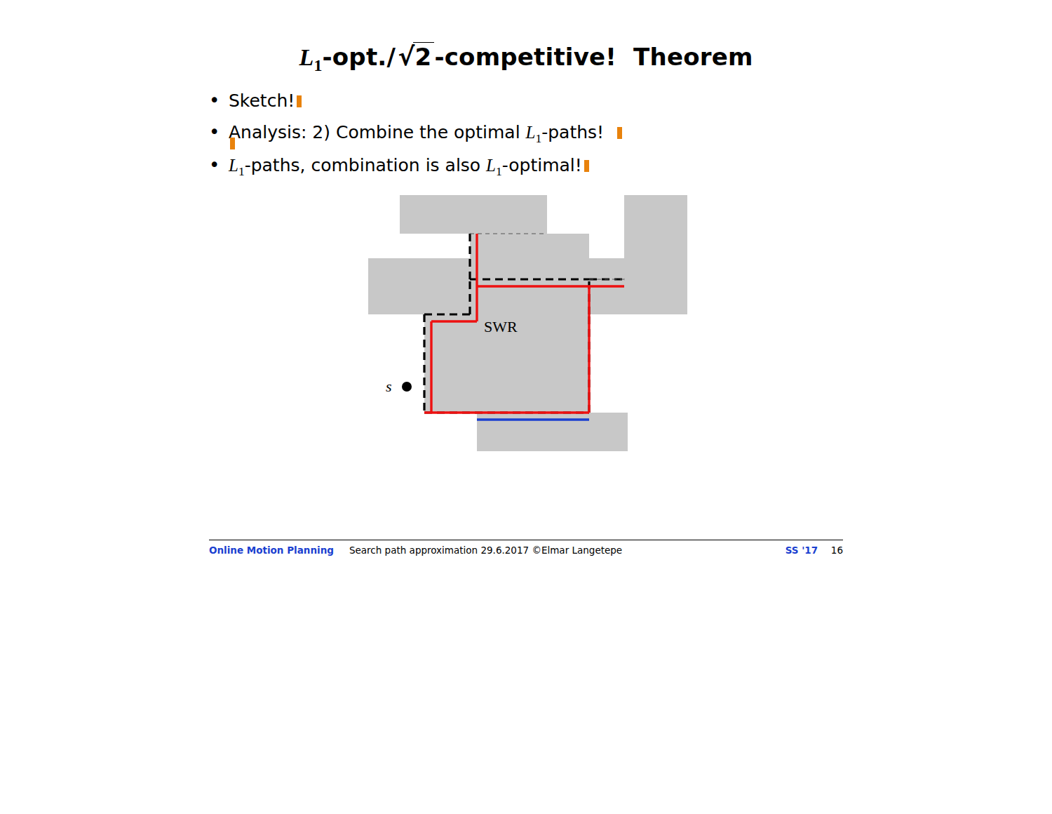L1-opt./√2-competitive! Theorem
Sketch!
Analysis: 2) Combine the optimal L1-paths!
L1-paths, combination is also L1-optimal!
SWR s
Online Motion Planning Search path approximation 29.6.2017 ©Elmar Langetepe SS '17 16